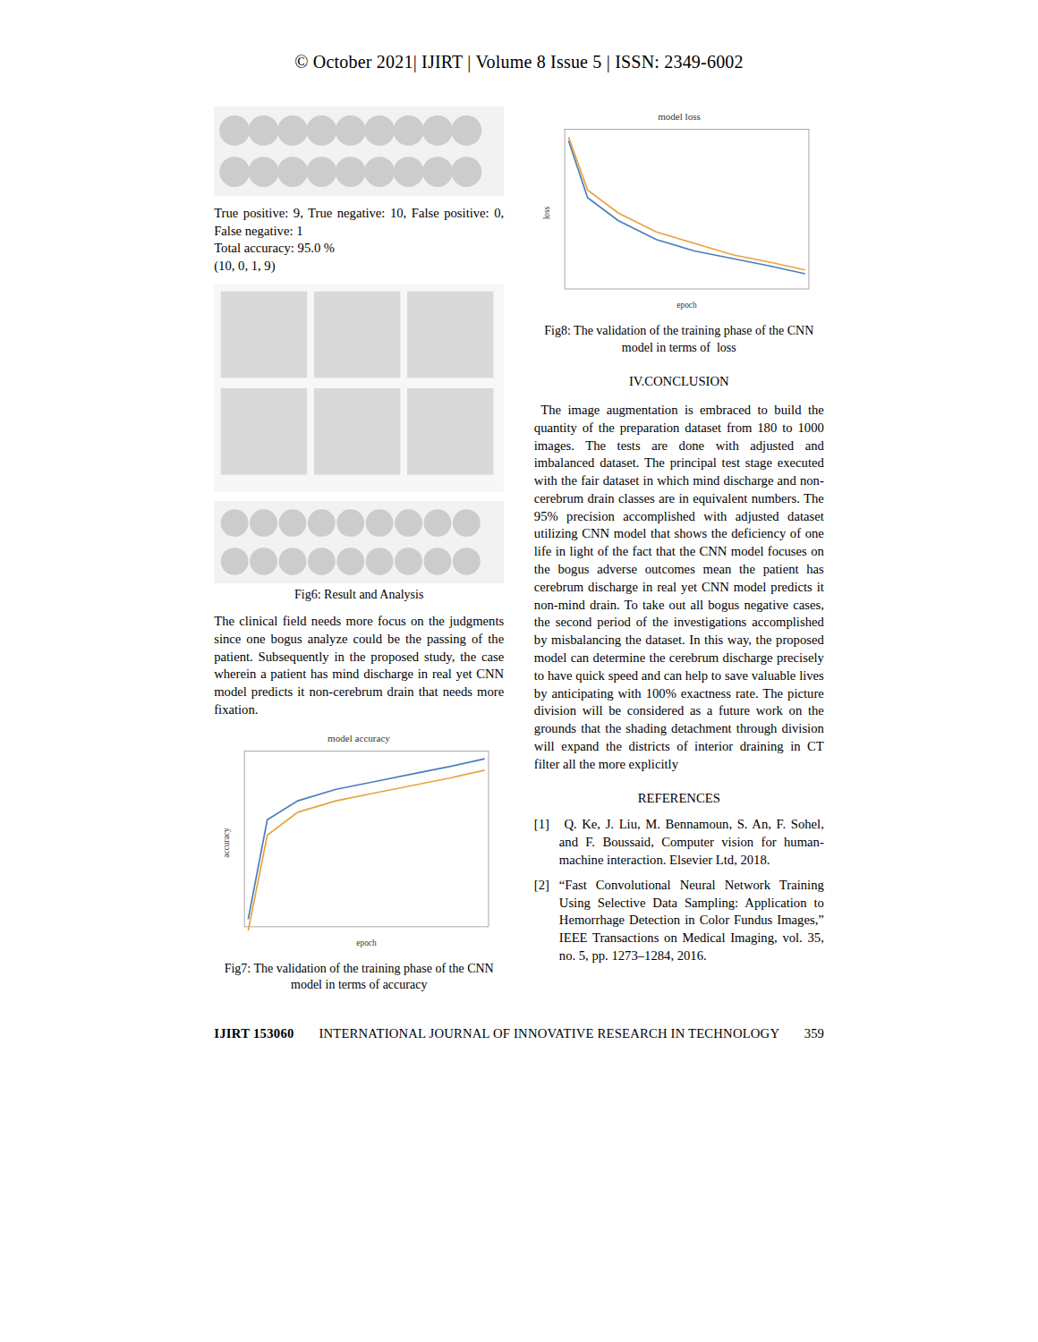© October 2021| IJIRT | Volume 8 Issue 5 | ISSN: 2349-6002
True positive: 9, True negative: 10, False positive: 0, False negative: 1
Total accuracy: 95.0 %
(10, 0, 1, 9)
Fig6: Result and Analysis
The clinical field needs more focus on the judgments since one bogus analyze could be the passing of the patient. Subsequently in the proposed study, the case wherein a patient has mind discharge in real yet CNN model predicts it non-cerebrum drain that needs more fixation.
Fig7: The validation of the training phase of the CNN model in terms of accuracy
Fig8: The validation of the training phase of the CNN model in terms of loss
IV.CONCLUSION
The image augmentation is embraced to build the quantity of the preparation dataset from 180 to 1000 images. The tests are done with adjusted and imbalanced dataset. The principal test stage executed with the fair dataset in which mind discharge and non-cerebrum drain classes are in equivalent numbers. The 95% precision accomplished with adjusted dataset utilizing CNN model that shows the deficiency of one life in light of the fact that the CNN model focuses on the bogus adverse outcomes mean the patient has cerebrum discharge in real yet CNN model predicts it non-mind drain. To take out all bogus negative cases, the second period of the investigations accomplished by misbalancing the dataset. In this way, the proposed model can determine the cerebrum discharge precisely to have quick speed and can help to save valuable lives by anticipating with 100% exactness rate. The picture division will be considered as a future work on the grounds that the shading detachment through division will expand the districts of interior draining in CT filter all the more explicitly
REFERENCES
[1] Q. Ke, J. Liu, M. Bennamoun, S. An, F. Sohel, and F. Boussaid, Computer vision for human-machine interaction. Elsevier Ltd, 2018.
[2]“Fast Convolutional Neural Network Training Using Selective Data Sampling: Application to Hemorrhage Detection in Color Fundus Images,” IEEE Transactions on Medical Imaging, vol. 35, no. 5, pp. 1273–1284, 2016.
IJIRT 153060
INTERNATIONAL JOURNAL OF INNOVATIVE RESEARCH IN TECHNOLOGY
359